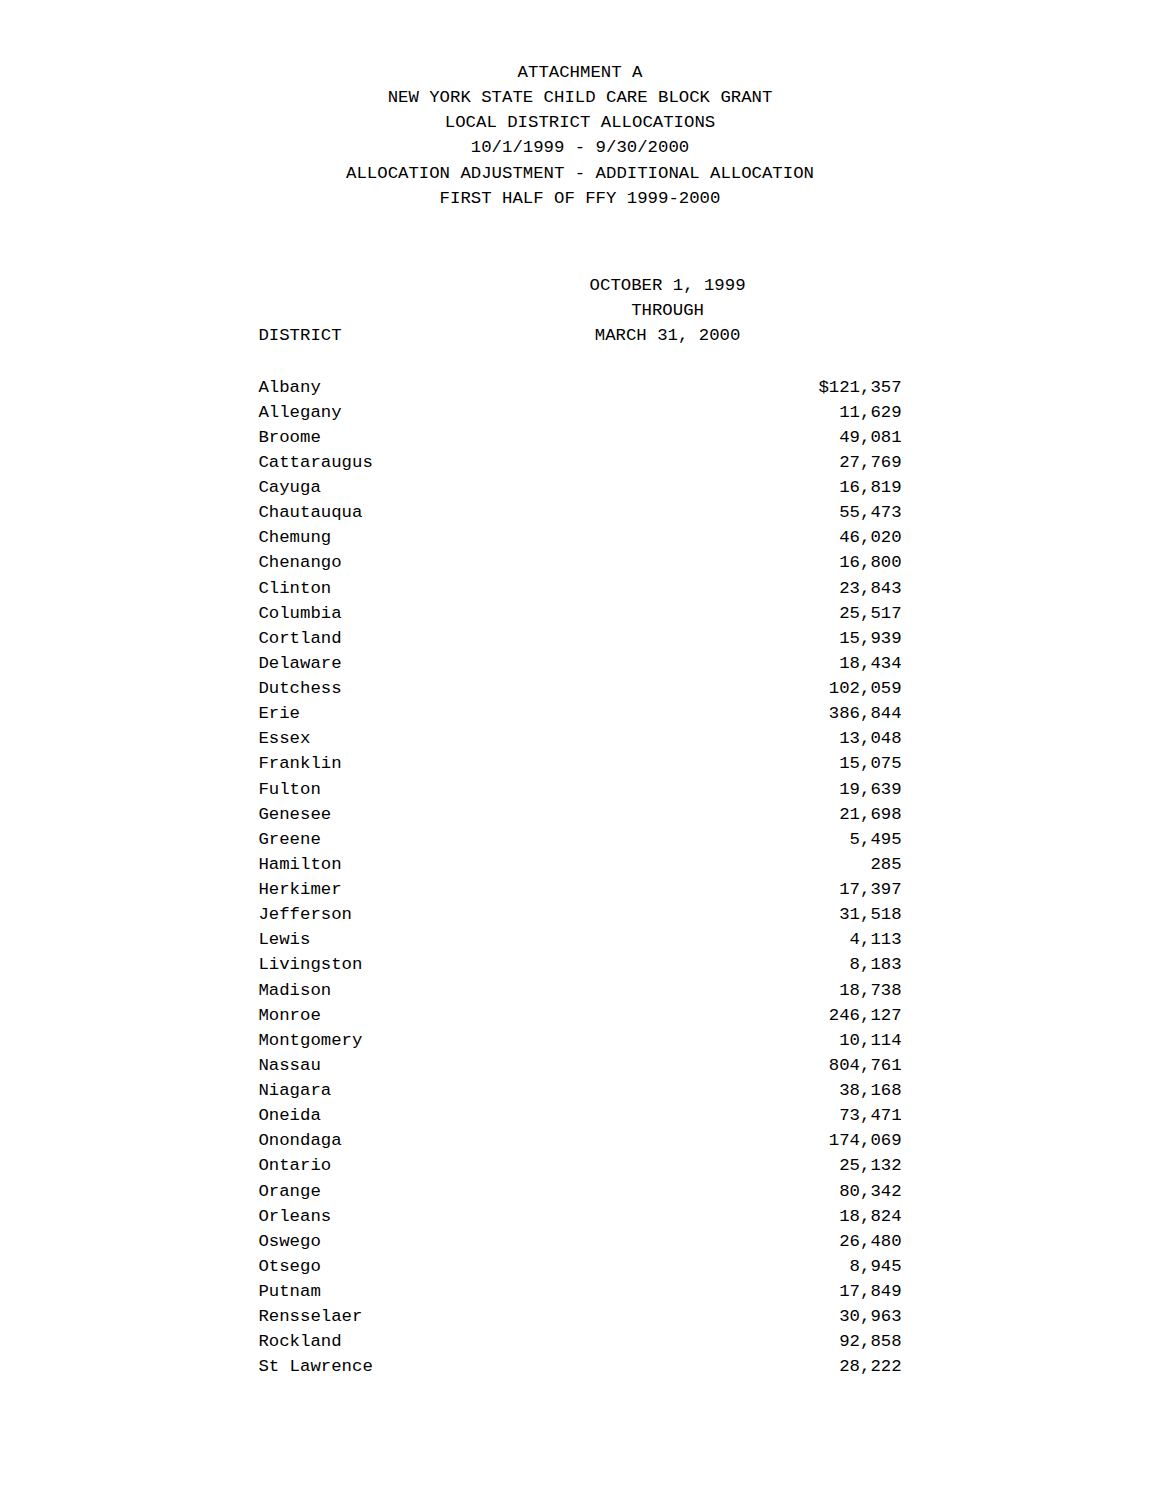ATTACHMENT A NEW YORK STATE CHILD CARE BLOCK GRANT LOCAL DISTRICT ALLOCATIONS 10/1/1999 - 9/30/2000 ALLOCATION ADJUSTMENT - ADDITIONAL ALLOCATION FIRST HALF OF FFY 1999-2000
OCTOBER 1, 1999 THROUGH MARCH 31, 2000
DISTRICT
| Albany | $121,357 |
| Allegany | 11,629 |
| Broome | 49,081 |
| Cattaraugus | 27,769 |
| Cayuga | 16,819 |
| Chautauqua | 55,473 |
| Chemung | 46,020 |
| Chenango | 16,800 |
| Clinton | 23,843 |
| Columbia | 25,517 |
| Cortland | 15,939 |
| Delaware | 18,434 |
| Dutchess | 102,059 |
| Erie | 386,844 |
| Essex | 13,048 |
| Franklin | 15,075 |
| Fulton | 19,639 |
| Genesee | 21,698 |
| Greene | 5,495 |
| Hamilton | 285 |
| Herkimer | 17,397 |
| Jefferson | 31,518 |
| Lewis | 4,113 |
| Livingston | 8,183 |
| Madison | 18,738 |
| Monroe | 246,127 |
| Montgomery | 10,114 |
| Nassau | 804,761 |
| Niagara | 38,168 |
| Oneida | 73,471 |
| Onondaga | 174,069 |
| Ontario | 25,132 |
| Orange | 80,342 |
| Orleans | 18,824 |
| Oswego | 26,480 |
| Otsego | 8,945 |
| Putnam | 17,849 |
| Rensselaer | 30,963 |
| Rockland | 92,858 |
| St Lawrence | 28,222 |